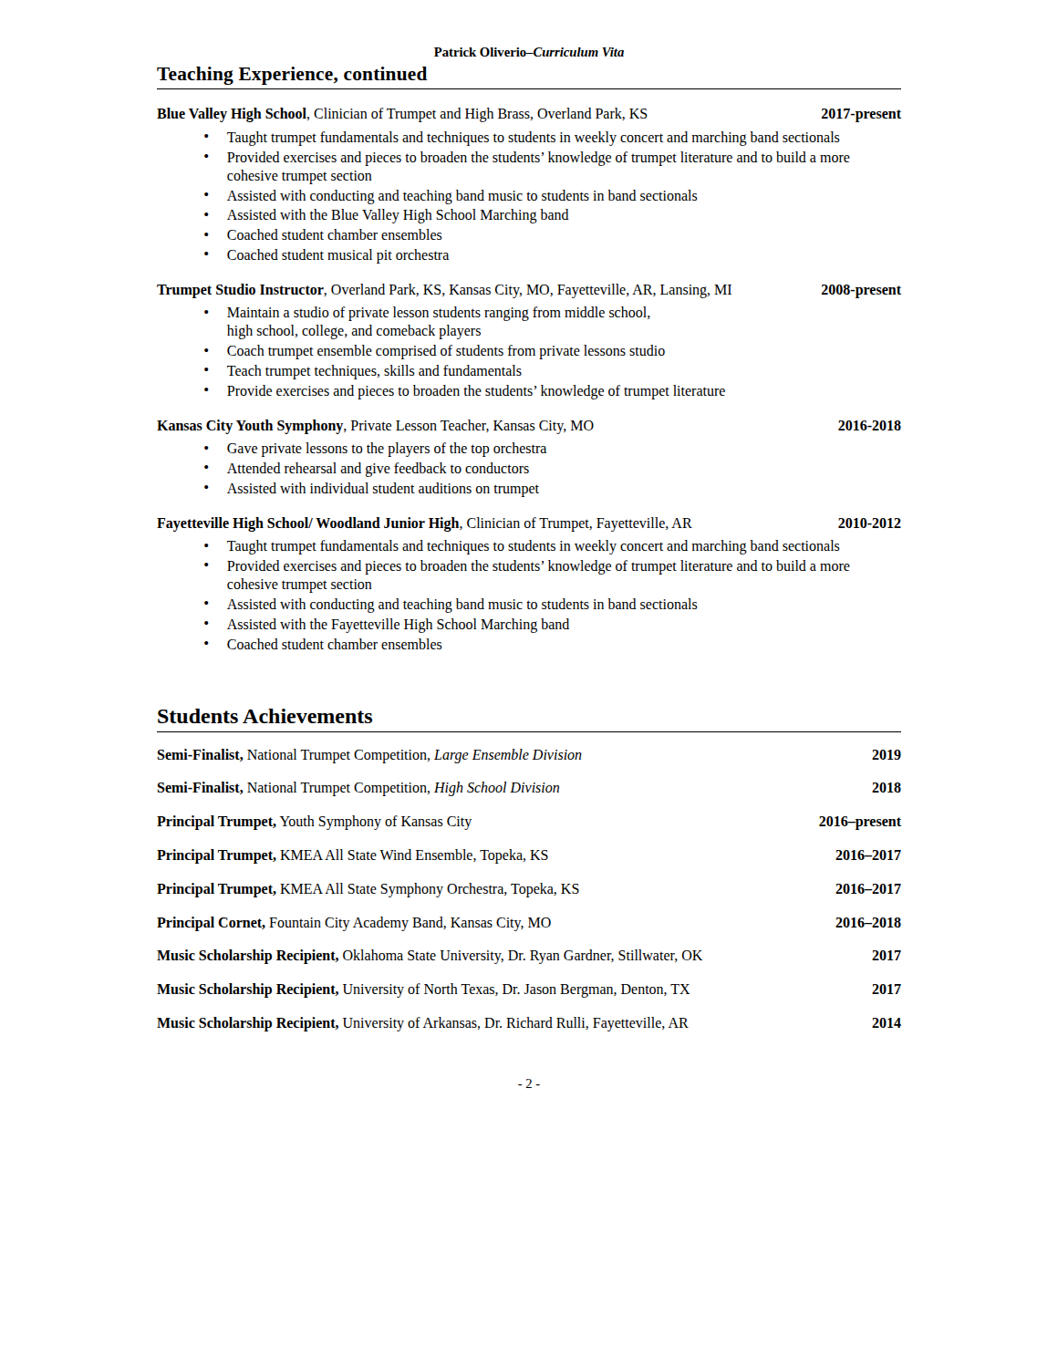Patrick Oliverio–Curriculum Vita
Teaching Experience, continued
Blue Valley High School, Clinician of Trumpet and High Brass, Overland Park, KS
2017-present
Taught trumpet fundamentals and techniques to students in weekly concert and marching band sectionals
Provided exercises and pieces to broaden the students’ knowledge of trumpet literature and to build a more cohesive trumpet section
Assisted with conducting and teaching band music to students in band sectionals
Assisted with the Blue Valley High School Marching band
Coached student chamber ensembles
Coached student musical pit orchestra
Trumpet Studio Instructor, Overland Park, KS, Kansas City, MO, Fayetteville, AR, Lansing, MI
2008-present
Maintain a studio of private lesson students ranging from middle school,
high school, college, and comeback players
Coach trumpet ensemble comprised of students from private lessons studio
Teach trumpet techniques, skills and fundamentals
Provide exercises and pieces to broaden the students’ knowledge of trumpet literature
Kansas City Youth Symphony, Private Lesson Teacher, Kansas City, MO
2016-2018
Gave private lessons to the players of the top orchestra
Attended rehearsal and give feedback to conductors
Assisted with individual student auditions on trumpet
Fayetteville High School/ Woodland Junior High, Clinician of Trumpet, Fayetteville, AR
2010-2012
Taught trumpet fundamentals and techniques to students in weekly concert and marching band sectionals
Provided exercises and pieces to broaden the students’ knowledge of trumpet literature and to build a more cohesive trumpet section
Assisted with conducting and teaching band music to students in band sectionals
Assisted with the Fayetteville High School Marching band
Coached student chamber ensembles
Students Achievements
Semi-Finalist, National Trumpet Competition, Large Ensemble Division
2019
Semi-Finalist, National Trumpet Competition, High School Division
2018
Principal Trumpet, Youth Symphony of Kansas City
2016–present
Principal Trumpet, KMEA All State Wind Ensemble, Topeka, KS
2016–2017
Principal Trumpet, KMEA All State Symphony Orchestra, Topeka, KS
2016–2017
Principal Cornet, Fountain City Academy Band, Kansas City, MO
2016–2018
Music Scholarship Recipient, Oklahoma State University, Dr. Ryan Gardner, Stillwater, OK
2017
Music Scholarship Recipient, University of North Texas, Dr. Jason Bergman, Denton, TX
2017
Music Scholarship Recipient, University of Arkansas, Dr. Richard Rulli, Fayetteville, AR
2014
- 2 -